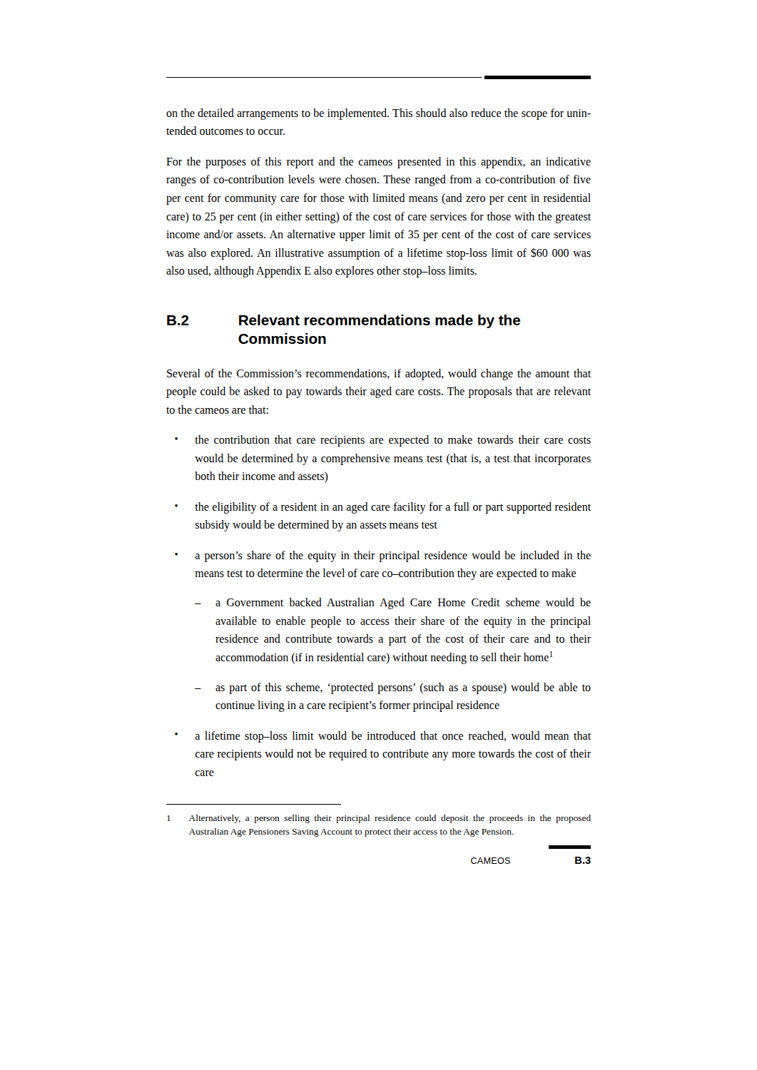on the detailed arrangements to be implemented. This should also reduce the scope for unintended outcomes to occur.
For the purposes of this report and the cameos presented in this appendix, an indicative ranges of co-contribution levels were chosen. These ranged from a co-contribution of five per cent for community care for those with limited means (and zero per cent in residential care) to 25 per cent (in either setting) of the cost of care services for those with the greatest income and/or assets. An alternative upper limit of 35 per cent of the cost of care services was also explored. An illustrative assumption of a lifetime stop-loss limit of $60 000 was also used, although Appendix E also explores other stop–loss limits.
B.2 Relevant recommendations made by the Commission
Several of the Commission’s recommendations, if adopted, would change the amount that people could be asked to pay towards their aged care costs. The proposals that are relevant to the cameos are that:
the contribution that care recipients are expected to make towards their care costs would be determined by a comprehensive means test (that is, a test that incorporates both their income and assets)
the eligibility of a resident in an aged care facility for a full or part supported resident subsidy would be determined by an assets means test
a person’s share of the equity in their principal residence would be included in the means test to determine the level of care co–contribution they are expected to make
a Government backed Australian Aged Care Home Credit scheme would be available to enable people to access their share of the equity in the principal residence and contribute towards a part of the cost of their care and to their accommodation (if in residential care) without needing to sell their home1
as part of this scheme, ‘protected persons’ (such as a spouse) would be able to continue living in a care recipient’s former principal residence
a lifetime stop–loss limit would be introduced that once reached, would mean that care recipients would not be required to contribute any more towards the cost of their care
1
Alternatively, a person selling their principal residence could deposit the proceeds in the proposed Australian Age Pensioners Saving Account to protect their access to the Age Pension.
CAMEOS
B.3